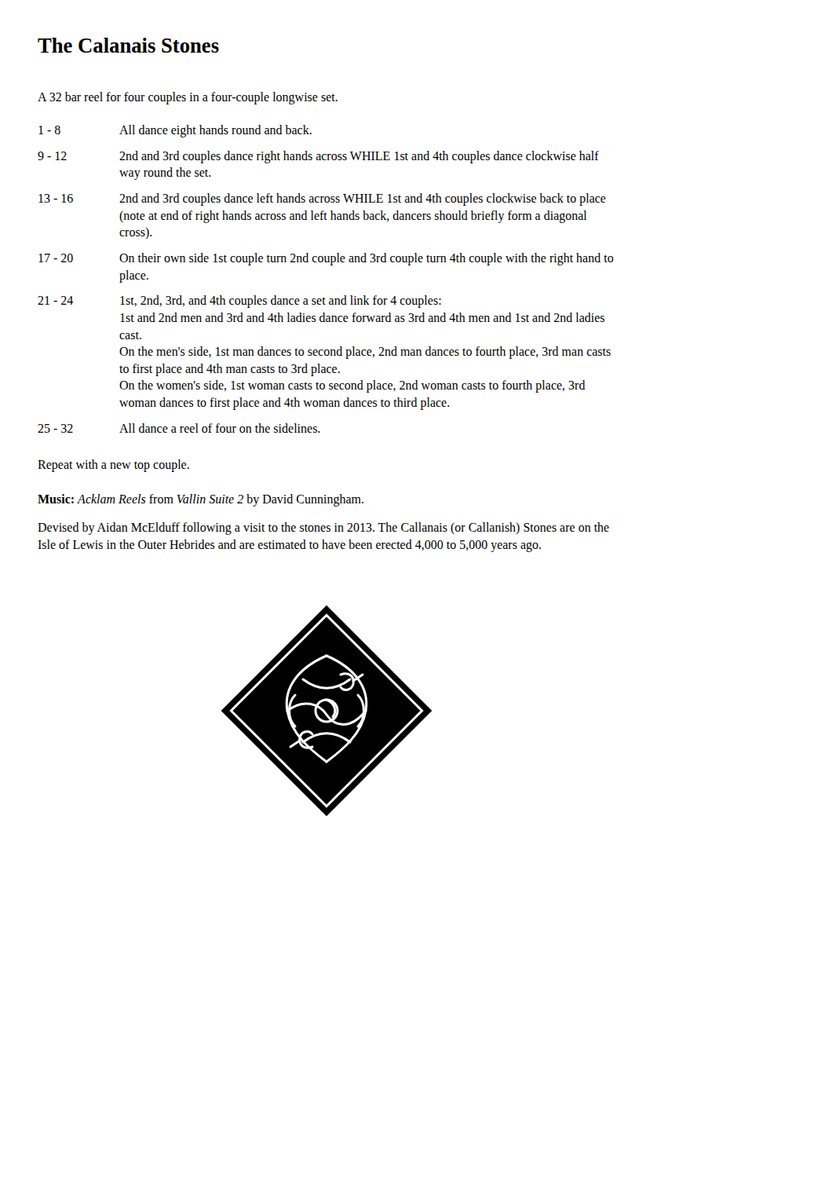The Calanais Stones
A 32 bar reel for four couples in a four-couple longwise set.
| 1 - 8 | All dance eight hands round and back. |
| 9 - 12 | 2nd and 3rd couples dance right hands across WHILE 1st and 4th couples dance clockwise half way round the set. |
| 13 - 16 | 2nd and 3rd couples dance left hands across WHILE 1st and 4th couples clockwise back to place (note at end of right hands across and left hands back, dancers should briefly form a diagonal cross). |
| 17 - 20 | On their own side 1st couple turn 2nd couple and 3rd couple turn 4th couple with the right hand to place. |
| 21 - 24 | 1st, 2nd, 3rd, and 4th couples dance a set and link for 4 couples: 1st and 2nd men and 3rd and 4th ladies dance forward as 3rd and 4th men and 1st and 2nd ladies cast. On the men's side, 1st man dances to second place, 2nd man dances to fourth place, 3rd man casts to first place and 4th man casts to 3rd place. On the women's side, 1st woman casts to second place, 2nd woman casts to fourth place, 3rd woman dances to first place and 4th woman dances to third place. |
| 25 - 32 | All dance a reel of four on the sidelines. |
Repeat with a new top couple.
Music: Acklam Reels from Vallin Suite 2 by David Cunningham.
Devised by Aidan McElduff following a visit to the stones in 2013. The Callanais (or Callanish) Stones are on the Isle of Lewis in the Outer Hebrides and are estimated to have been erected 4,000 to 5,000 years ago.